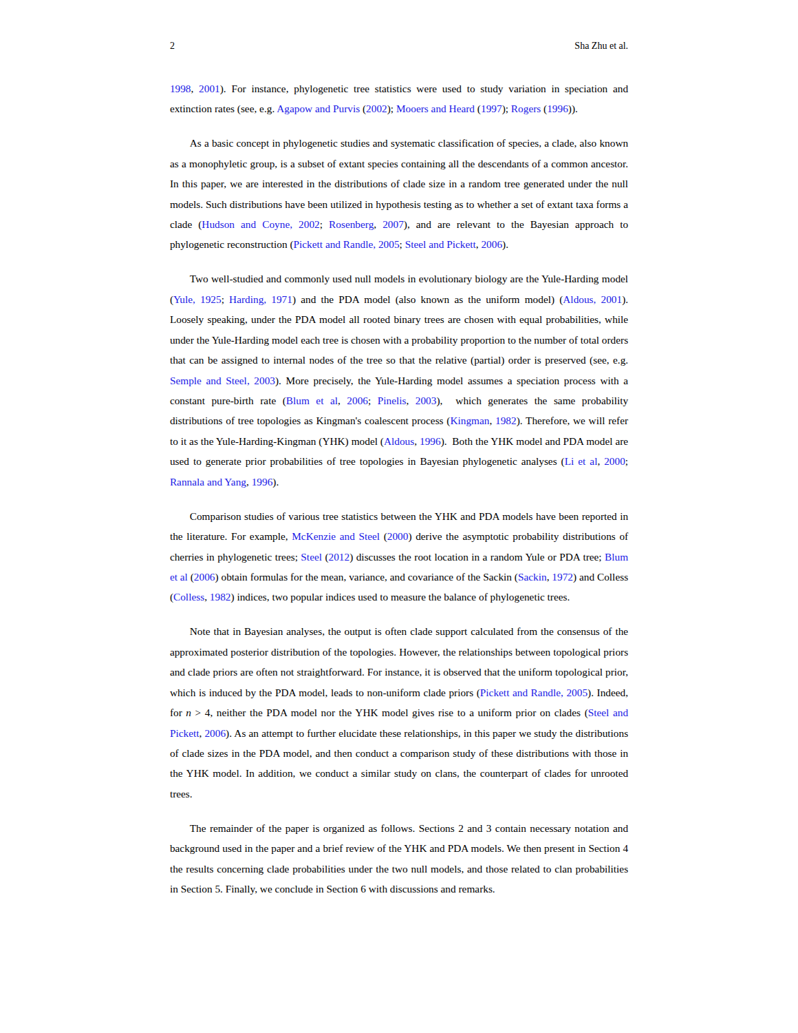2 Sha Zhu et al.
1998, 2001). For instance, phylogenetic tree statistics were used to study variation in speciation and extinction rates (see, e.g. Agapow and Purvis (2002); Mooers and Heard (1997); Rogers (1996)).
As a basic concept in phylogenetic studies and systematic classification of species, a clade, also known as a monophyletic group, is a subset of extant species containing all the descendants of a common ancestor. In this paper, we are interested in the distributions of clade size in a random tree generated under the null models. Such distributions have been utilized in hypothesis testing as to whether a set of extant taxa forms a clade (Hudson and Coyne, 2002; Rosenberg, 2007), and are relevant to the Bayesian approach to phylogenetic reconstruction (Pickett and Randle, 2005; Steel and Pickett, 2006).
Two well-studied and commonly used null models in evolutionary biology are the Yule-Harding model (Yule, 1925; Harding, 1971) and the PDA model (also known as the uniform model) (Aldous, 2001). Loosely speaking, under the PDA model all rooted binary trees are chosen with equal probabilities, while under the Yule-Harding model each tree is chosen with a probability proportion to the number of total orders that can be assigned to internal nodes of the tree so that the relative (partial) order is preserved (see, e.g. Semple and Steel, 2003). More precisely, the Yule-Harding model assumes a speciation process with a constant pure-birth rate (Blum et al, 2006; Pinelis, 2003), which generates the same probability distributions of tree topologies as Kingman's coalescent process (Kingman, 1982). Therefore, we will refer to it as the Yule-Harding-Kingman (YHK) model (Aldous, 1996). Both the YHK model and PDA model are used to generate prior probabilities of tree topologies in Bayesian phylogenetic analyses (Li et al, 2000; Rannala and Yang, 1996).
Comparison studies of various tree statistics between the YHK and PDA models have been reported in the literature. For example, McKenzie and Steel (2000) derive the asymptotic probability distributions of cherries in phylogenetic trees; Steel (2012) discusses the root location in a random Yule or PDA tree; Blum et al (2006) obtain formulas for the mean, variance, and covariance of the Sackin (Sackin, 1972) and Colless (Colless, 1982) indices, two popular indices used to measure the balance of phylogenetic trees.
Note that in Bayesian analyses, the output is often clade support calculated from the consensus of the approximated posterior distribution of the topologies. However, the relationships between topological priors and clade priors are often not straightforward. For instance, it is observed that the uniform topological prior, which is induced by the PDA model, leads to non-uniform clade priors (Pickett and Randle, 2005). Indeed, for n > 4, neither the PDA model nor the YHK model gives rise to a uniform prior on clades (Steel and Pickett, 2006). As an attempt to further elucidate these relationships, in this paper we study the distributions of clade sizes in the PDA model, and then conduct a comparison study of these distributions with those in the YHK model. In addition, we conduct a similar study on clans, the counterpart of clades for unrooted trees.
The remainder of the paper is organized as follows. Sections 2 and 3 contain necessary notation and background used in the paper and a brief review of the YHK and PDA models. We then present in Section 4 the results concerning clade probabilities under the two null models, and those related to clan probabilities in Section 5. Finally, we conclude in Section 6 with discussions and remarks.